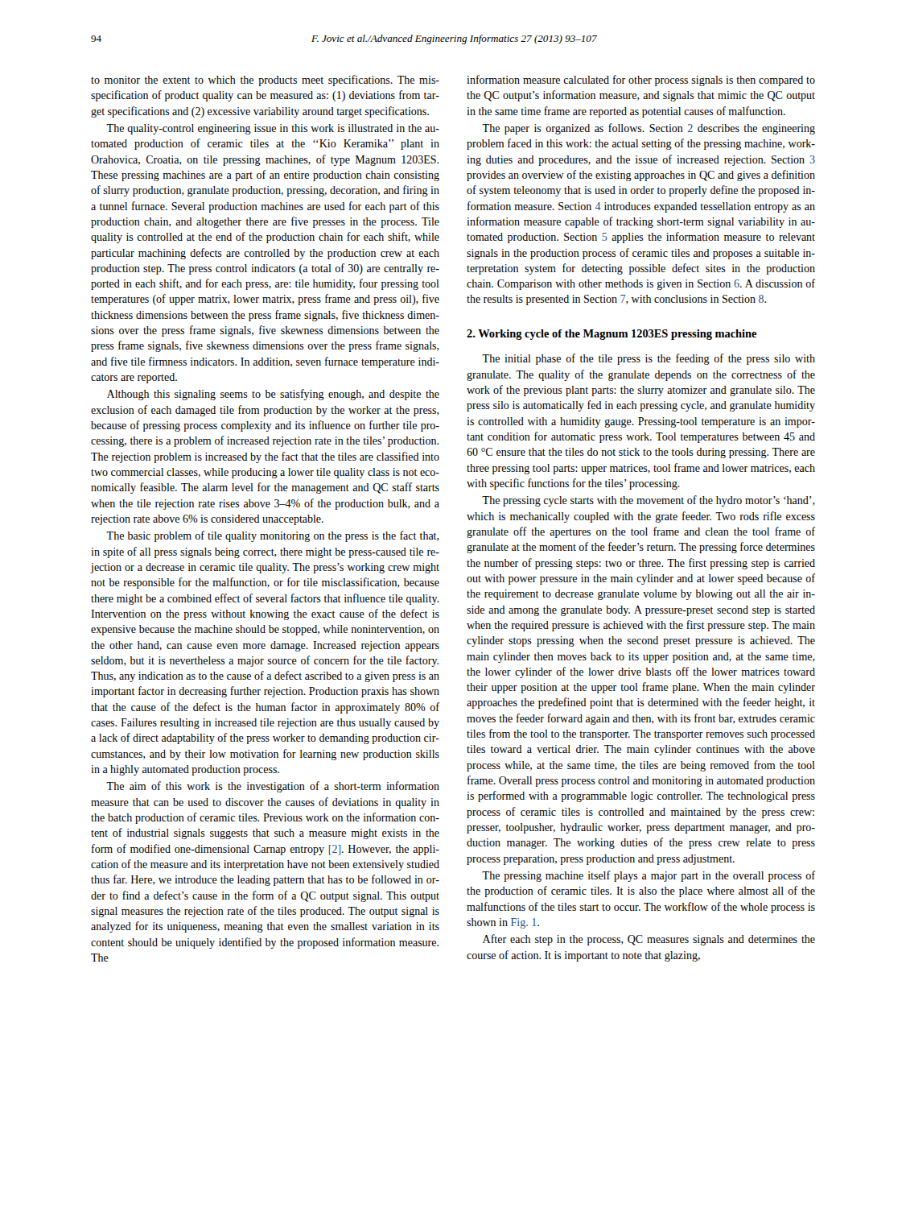94 F. Jovic et al./Advanced Engineering Informatics 27 (2013) 93–107
to monitor the extent to which the products meet specifications. The misspecification of product quality can be measured as: (1) deviations from target specifications and (2) excessive variability around target specifications.
The quality-control engineering issue in this work is illustrated in the automated production of ceramic tiles at the ‘‘Kio Keramika’’ plant in Orahovica, Croatia, on tile pressing machines, of type Magnum 1203ES. These pressing machines are a part of an entire production chain consisting of slurry production, granulate production, pressing, decoration, and firing in a tunnel furnace. Several production machines are used for each part of this production chain, and altogether there are five presses in the process. Tile quality is controlled at the end of the production chain for each shift, while particular machining defects are controlled by the production crew at each production step. The press control indicators (a total of 30) are centrally reported in each shift, and for each press, are: tile humidity, four pressing tool temperatures (of upper matrix, lower matrix, press frame and press oil), five thickness dimensions between the press frame signals, five thickness dimensions over the press frame signals, five skewness dimensions between the press frame signals, five skewness dimensions over the press frame signals, and five tile firmness indicators. In addition, seven furnace temperature indicators are reported.
Although this signaling seems to be satisfying enough, and despite the exclusion of each damaged tile from production by the worker at the press, because of pressing process complexity and its influence on further tile processing, there is a problem of increased rejection rate in the tiles’ production. The rejection problem is increased by the fact that the tiles are classified into two commercial classes, while producing a lower tile quality class is not economically feasible. The alarm level for the management and QC staff starts when the tile rejection rate rises above 3–4% of the production bulk, and a rejection rate above 6% is considered unacceptable.
The basic problem of tile quality monitoring on the press is the fact that, in spite of all press signals being correct, there might be press-caused tile rejection or a decrease in ceramic tile quality. The press’s working crew might not be responsible for the malfunction, or for tile misclassification, because there might be a combined effect of several factors that influence tile quality. Intervention on the press without knowing the exact cause of the defect is expensive because the machine should be stopped, while nonintervention, on the other hand, can cause even more damage. Increased rejection appears seldom, but it is nevertheless a major source of concern for the tile factory. Thus, any indication as to the cause of a defect ascribed to a given press is an important factor in decreasing further rejection. Production praxis has shown that the cause of the defect is the human factor in approximately 80% of cases. Failures resulting in increased tile rejection are thus usually caused by a lack of direct adaptability of the press worker to demanding production circumstances, and by their low motivation for learning new production skills in a highly automated production process.
The aim of this work is the investigation of a short-term information measure that can be used to discover the causes of deviations in quality in the batch production of ceramic tiles. Previous work on the information content of industrial signals suggests that such a measure might exists in the form of modified one-dimensional Carnap entropy [2]. However, the application of the measure and its interpretation have not been extensively studied thus far. Here, we introduce the leading pattern that has to be followed in order to find a defect’s cause in the form of a QC output signal. This output signal measures the rejection rate of the tiles produced. The output signal is analyzed for its uniqueness, meaning that even the smallest variation in its content should be uniquely identified by the proposed information measure. The
information measure calculated for other process signals is then compared to the QC output’s information measure, and signals that mimic the QC output in the same time frame are reported as potential causes of malfunction.
The paper is organized as follows. Section 2 describes the engineering problem faced in this work: the actual setting of the pressing machine, working duties and procedures, and the issue of increased rejection. Section 3 provides an overview of the existing approaches in QC and gives a definition of system teleonomy that is used in order to properly define the proposed information measure. Section 4 introduces expanded tessellation entropy as an information measure capable of tracking short-term signal variability in automated production. Section 5 applies the information measure to relevant signals in the production process of ceramic tiles and proposes a suitable interpretation system for detecting possible defect sites in the production chain. Comparison with other methods is given in Section 6. A discussion of the results is presented in Section 7, with conclusions in Section 8.
2. Working cycle of the Magnum 1203ES pressing machine
The initial phase of the tile press is the feeding of the press silo with granulate. The quality of the granulate depends on the correctness of the work of the previous plant parts: the slurry atomizer and granulate silo. The press silo is automatically fed in each pressing cycle, and granulate humidity is controlled with a humidity gauge. Pressing-tool temperature is an important condition for automatic press work. Tool temperatures between 45 and 60 °C ensure that the tiles do not stick to the tools during pressing. There are three pressing tool parts: upper matrices, tool frame and lower matrices, each with specific functions for the tiles’ processing.
The pressing cycle starts with the movement of the hydro motor’s ‘hand’, which is mechanically coupled with the grate feeder. Two rods rifle excess granulate off the apertures on the tool frame and clean the tool frame of granulate at the moment of the feeder’s return. The pressing force determines the number of pressing steps: two or three. The first pressing step is carried out with power pressure in the main cylinder and at lower speed because of the requirement to decrease granulate volume by blowing out all the air inside and among the granulate body. A pressure-preset second step is started when the required pressure is achieved with the first pressure step. The main cylinder stops pressing when the second preset pressure is achieved. The main cylinder then moves back to its upper position and, at the same time, the lower cylinder of the lower drive blasts off the lower matrices toward their upper position at the upper tool frame plane. When the main cylinder approaches the predefined point that is determined with the feeder height, it moves the feeder forward again and then, with its front bar, extrudes ceramic tiles from the tool to the transporter. The transporter removes such processed tiles toward a vertical drier. The main cylinder continues with the above process while, at the same time, the tiles are being removed from the tool frame. Overall press process control and monitoring in automated production is performed with a programmable logic controller. The technological press process of ceramic tiles is controlled and maintained by the press crew: presser, toolpusher, hydraulic worker, press department manager, and production manager. The working duties of the press crew relate to press process preparation, press production and press adjustment.
The pressing machine itself plays a major part in the overall process of the production of ceramic tiles. It is also the place where almost all of the malfunctions of the tiles start to occur. The workflow of the whole process is shown in Fig. 1.
After each step in the process, QC measures signals and determines the course of action. It is important to note that glazing,